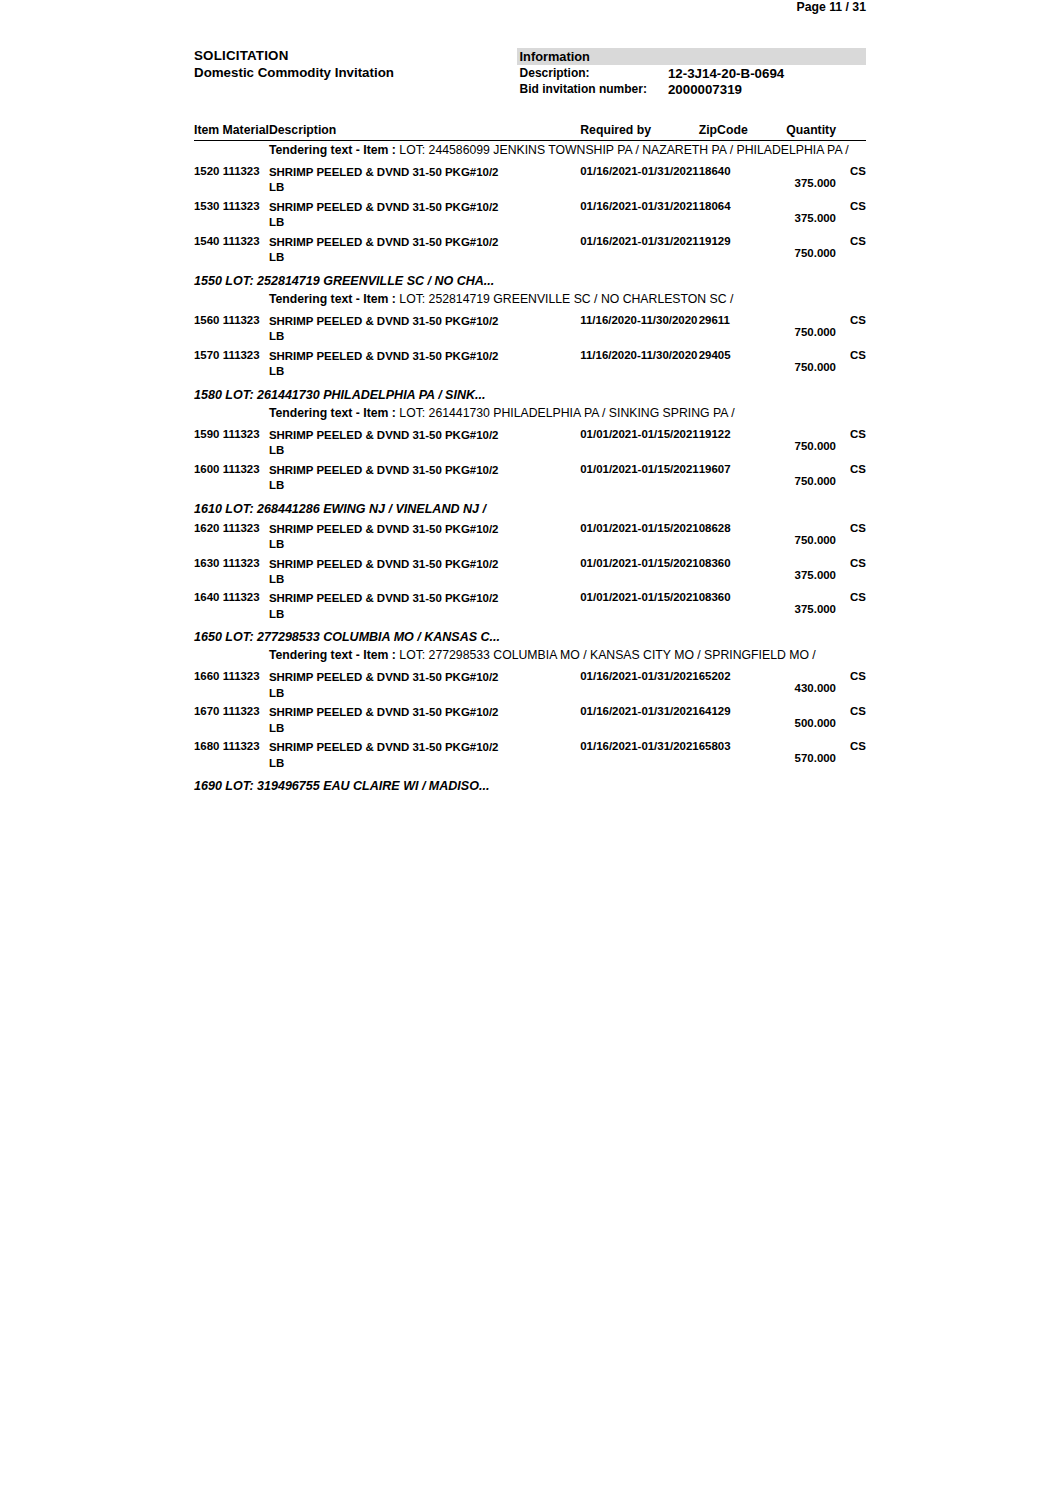Page 11 / 31
| SOLICITATION Domestic Commodity Invitation | Information / Description: / 12-3J14-20-B-0694 / / Bid invitation number: / 2000007319 / |
| Item Material | Description | Required by | ZipCode | Quantity |
| --- | --- | --- | --- | --- |
| | Tendering text - Item : LOT: 244586099 JENKINS TOWNSHIP PA / NAZARETH PA / PHILADELPHIA PA / |
| 1520 111323 | SHRIMP PEELED & DVND 31-50 PKG#10/2 LB | 01/16/2021-01/31/2021 | 18640 | CS 375.000 |
| 1530 111323 | SHRIMP PEELED & DVND 31-50 PKG#10/2 LB | 01/16/2021-01/31/2021 | 18064 | CS 375.000 |
| 1540 111323 | SHRIMP PEELED & DVND 31-50 PKG#10/2 LB | 01/16/2021-01/31/2021 | 19129 | CS 750.000 |
| 1550 LOT: 252814719 GREENVILLE SC / NO CHA... |
| | Tendering text - Item : LOT: 252814719 GREENVILLE SC / NO CHARLESTON SC / |
| 1560 111323 | SHRIMP PEELED & DVND 31-50 PKG#10/2 LB | 11/16/2020-11/30/2020 | 29611 | CS 750.000 |
| 1570 111323 | SHRIMP PEELED & DVND 31-50 PKG#10/2 LB | 11/16/2020-11/30/2020 | 29405 | CS 750.000 |
| 1580 LOT: 261441730 PHILADELPHIA PA / SINK... |
| | Tendering text - Item : LOT: 261441730 PHILADELPHIA PA / SINKING SPRING PA / |
| 1590 111323 | SHRIMP PEELED & DVND 31-50 PKG#10/2 LB | 01/01/2021-01/15/2021 | 19122 | CS 750.000 |
| 1600 111323 | SHRIMP PEELED & DVND 31-50 PKG#10/2 LB | 01/01/2021-01/15/2021 | 19607 | CS 750.000 |
| 1610 LOT: 268441286 EWING NJ / VINELAND NJ / |
| 1620 111323 | SHRIMP PEELED & DVND 31-50 PKG#10/2 LB | 01/01/2021-01/15/2021 | 08628 | CS 750.000 |
| 1630 111323 | SHRIMP PEELED & DVND 31-50 PKG#10/2 LB | 01/01/2021-01/15/2021 | 08360 | CS 375.000 |
| 1640 111323 | SHRIMP PEELED & DVND 31-50 PKG#10/2 LB | 01/01/2021-01/15/2021 | 08360 | CS 375.000 |
| 1650 LOT: 277298533 COLUMBIA MO / KANSAS C... |
| | Tendering text - Item : LOT: 277298533 COLUMBIA MO / KANSAS CITY MO / SPRINGFIELD MO / |
| 1660 111323 | SHRIMP PEELED & DVND 31-50 PKG#10/2 LB | 01/16/2021-01/31/2021 | 65202 | CS 430.000 |
| 1670 111323 | SHRIMP PEELED & DVND 31-50 PKG#10/2 LB | 01/16/2021-01/31/2021 | 64129 | CS 500.000 |
| 1680 111323 | SHRIMP PEELED & DVND 31-50 PKG#10/2 LB | 01/16/2021-01/31/2021 | 65803 | CS 570.000 |
| 1690 LOT: 319496755 EAU CLAIRE WI / MADISO... |